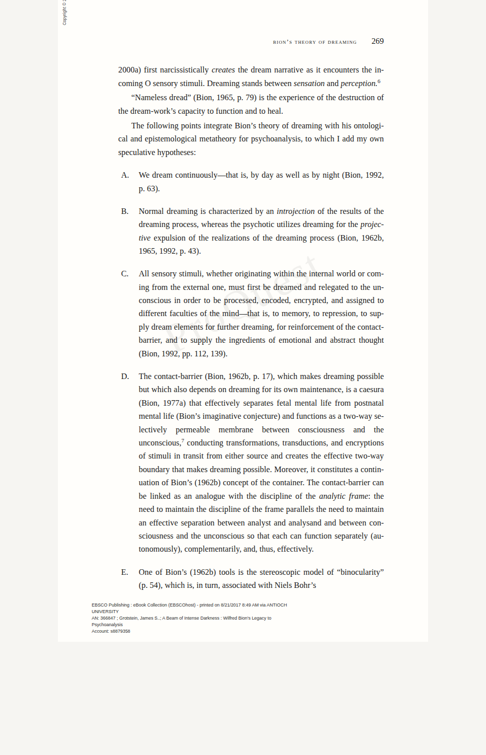Copyright © 2007. Karnac Books. All rights reserved. May not be reproduced in any form without permission from the publisher, except fair uses permitted under U.S. or applicable copyright law.
ProQuest
Bion’s theory of dreaming 269
2000a) first narcissistically creates the dream narrative as it encounters the incoming O sensory stimuli. Dreaming stands between sensation and perception.6
“Nameless dread” (Bion, 1965, p. 79) is the experience of the destruction of the dream-work’s capacity to function and to heal.
The following points integrate Bion’s theory of dreaming with his ontological and epistemological metatheory for psychoanalysis, to which I add my own speculative hypotheses:
We dream continuously—that is, by day as well as by night (Bion, 1992, p. 63).
Normal dreaming is characterized by an introjection of the results of the dreaming process, whereas the psychotic utilizes dreaming for the projective expulsion of the realizations of the dreaming process (Bion, 1962b, 1965, 1992, p. 43).
All sensory stimuli, whether originating within the internal world or coming from the external one, must first be dreamed and relegated to the unconscious in order to be processed, encoded, encrypted, and assigned to different faculties of the mind—that is, to memory, to repression, to supply dream elements for further dreaming, for reinforcement of the contact-barrier, and to supply the ingredients of emotional and abstract thought (Bion, 1992, pp. 112, 139).
The contact-barrier (Bion, 1962b, p. 17), which makes dreaming possible but which also depends on dreaming for its own maintenance, is a caesura (Bion, 1977a) that effectively separates fetal mental life from postnatal mental life (Bion’s imaginative conjecture) and functions as a two-way selectively permeable membrane between consciousness and the unconscious,7 conducting transformations, transductions, and encryptions of stimuli in transit from either source and creates the effective two-way boundary that makes dreaming possible. Moreover, it constitutes a continuation of Bion’s (1962b) concept of the container. The contact-barrier can be linked as an analogue with the discipline of the analytic frame: the need to maintain the discipline of the frame parallels the need to maintain an effective separation between analyst and analysand and between consciousness and the unconscious so that each can function separately (autonomously), complementarily, and, thus, effectively.
One of Bion’s (1962b) tools is the stereoscopic model of “binocularity” (p. 54), which is, in turn, associated with Niels Bohr’s
EBSCO Publishing : eBook Collection (EBSCOhost) - printed on 8/21/2017 8:49 AM via ANTIOCH
UNIVERSITY
AN: 366847 ; Grotstein, James S..; A Beam of Intense Darkness : Wilfred Bion's Legacy to
Psychoanalysis
Account: s8879358